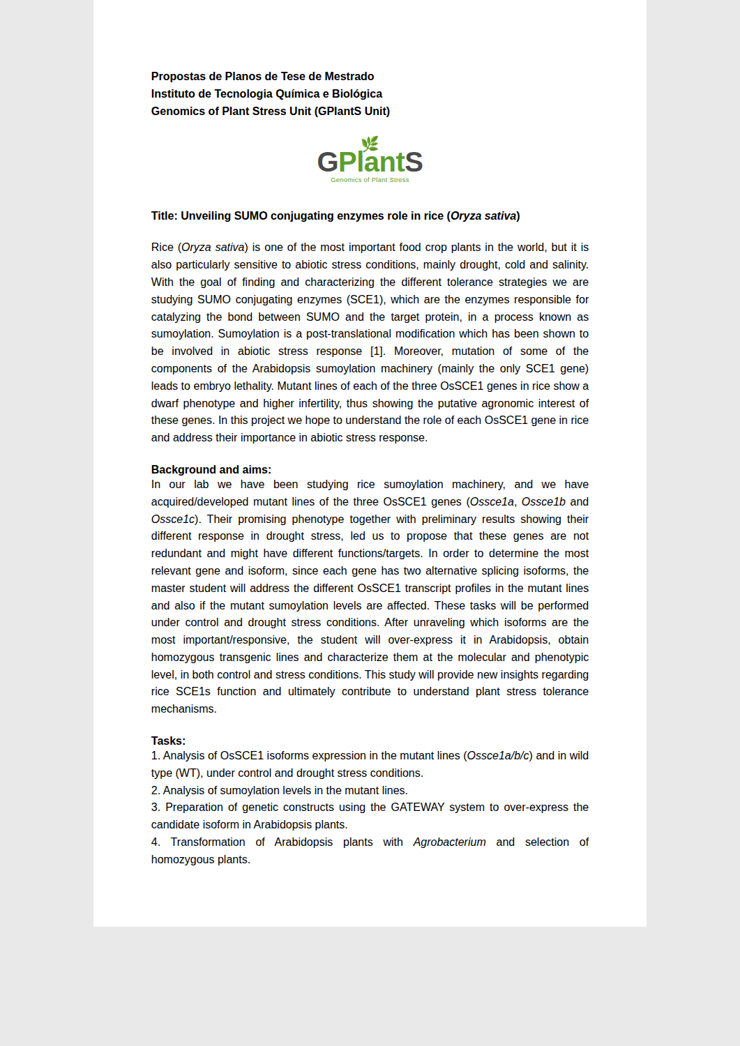Propostas de Planos de Tese de Mestrado
Instituto de Tecnologia Química e Biológica
Genomics of Plant Stress Unit (GPlantS Unit)
🌿 GPlant S Genomics of Plant Stress
Title: Unveiling SUMO conjugating enzymes role in rice (Oryza sativa)
Rice (Oryza sativa) is one of the most important food crop plants in the world, but it is also particularly sensitive to abiotic stress conditions, mainly drought, cold and salinity. With the goal of finding and characterizing the different tolerance strategies we are studying SUMO conjugating enzymes (SCE1), which are the enzymes responsible for catalyzing the bond between SUMO and the target protein, in a process known as sumoylation. Sumoylation is a post-translational modification which has been shown to be involved in abiotic stress response [1]. Moreover, mutation of some of the components of the Arabidopsis sumoylation machinery (mainly the only SCE1 gene) leads to embryo lethality. Mutant lines of each of the three OsSCE1 genes in rice show a dwarf phenotype and higher infertility, thus showing the putative agronomic interest of these genes. In this project we hope to understand the role of each OsSCE1 gene in rice and address their importance in abiotic stress response.
Background and aims:
In our lab we have been studying rice sumoylation machinery, and we have acquired/developed mutant lines of the three OsSCE1 genes (Ossce1a, Ossce1b and Ossce1c). Their promising phenotype together with preliminary results showing their different response in drought stress, led us to propose that these genes are not redundant and might have different functions/targets. In order to determine the most relevant gene and isoform, since each gene has two alternative splicing isoforms, the master student will address the different OsSCE1 transcript profiles in the mutant lines and also if the mutant sumoylation levels are affected. These tasks will be performed under control and drought stress conditions. After unraveling which isoforms are the most important/responsive, the student will over-express it in Arabidopsis, obtain homozygous transgenic lines and characterize them at the molecular and phenotypic level, in both control and stress conditions. This study will provide new insights regarding rice SCE1s function and ultimately contribute to understand plant stress tolerance mechanisms.
Tasks:
1. Analysis of OsSCE1 isoforms expression in the mutant lines (Ossce1a/b/c) and in wild type (WT), under control and drought stress conditions.
2. Analysis of sumoylation levels in the mutant lines.
3. Preparation of genetic constructs using the GATEWAY system to over-express the candidate isoform in Arabidopsis plants.
4. Transformation of Arabidopsis plants with Agrobacterium and selection of homozygous plants.